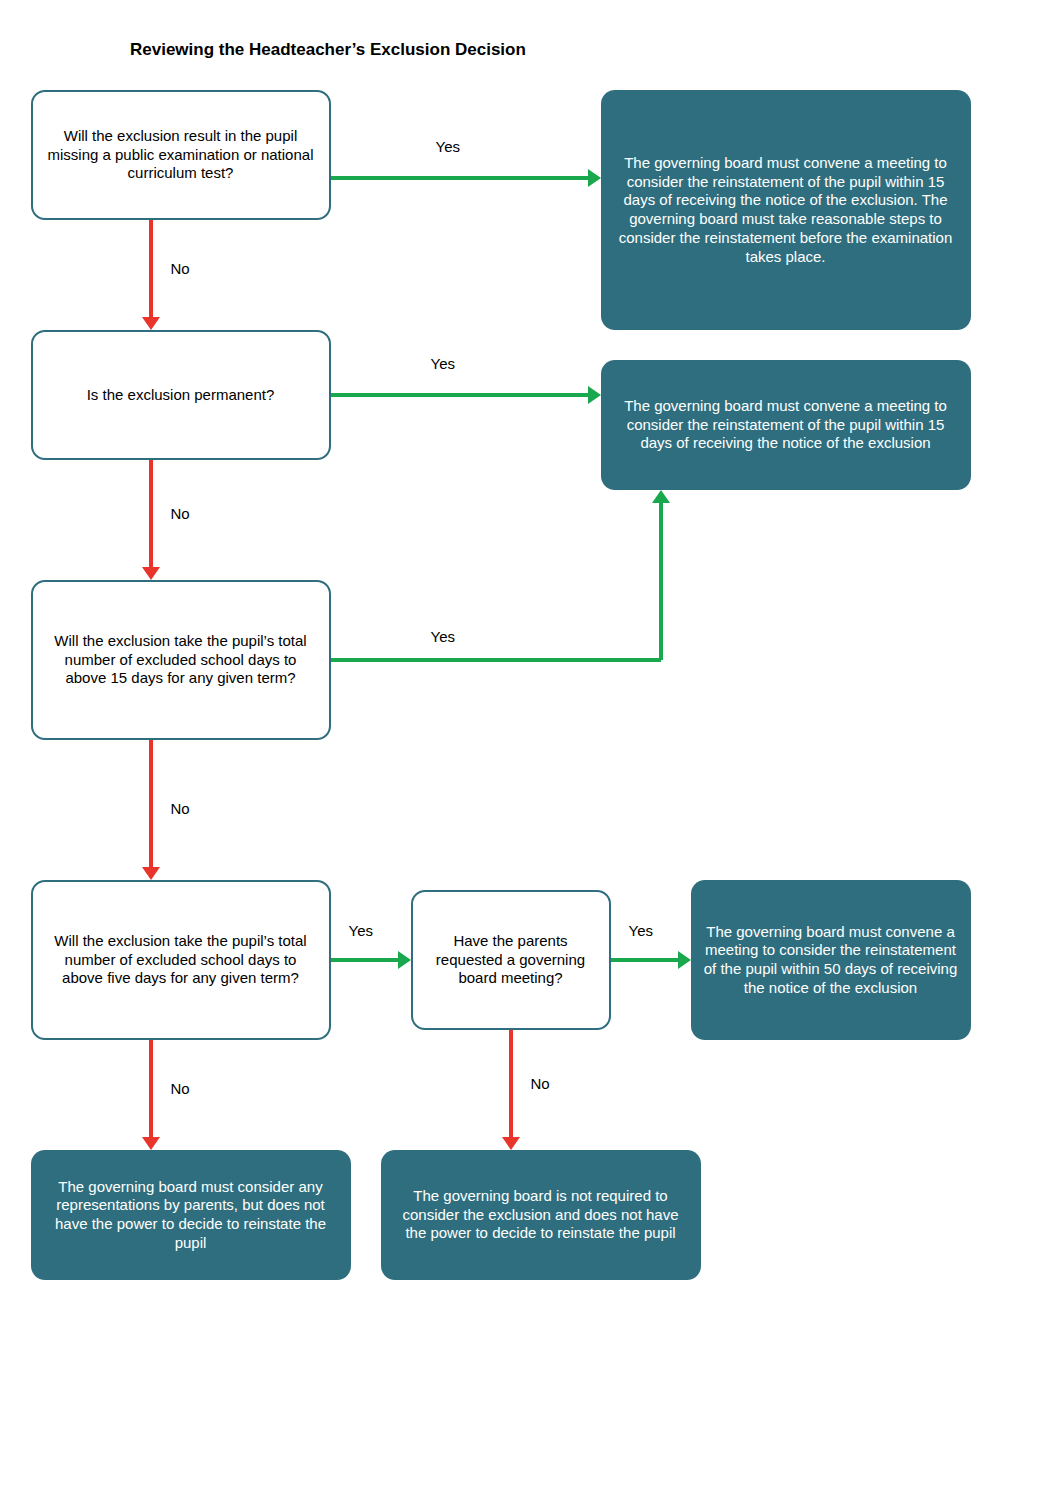Reviewing the Headteacher’s Exclusion Decision
Will the exclusion result in the pupil missing a public examination or national curriculum test?
The governing board must convene a meeting to consider the reinstatement of the pupil within 15 days of receiving the notice of the exclusion. The governing board must take reasonable steps to consider the reinstatement before the examination takes place.
Yes
No
Is the exclusion permanent?
The governing board must convene a meeting to consider the reinstatement of the pupil within 15 days of receiving the notice of the exclusion
Yes
No
Will the exclusion take the pupil’s total number of excluded school days to above 15 days for any given term?
Yes
No
Will the exclusion take the pupil’s total number of excluded school days to above five days for any given term?
Have the parents requested a governing board meeting?
The governing board must convene a meeting to consider the reinstatement of the pupil within 50 days of receiving the notice of the exclusion
Yes
Yes
No
No
The governing board must consider any representations by parents, but does not have the power to decide to reinstate the pupil
The governing board is not required to consider the exclusion and does not have the power to decide to reinstate the pupil